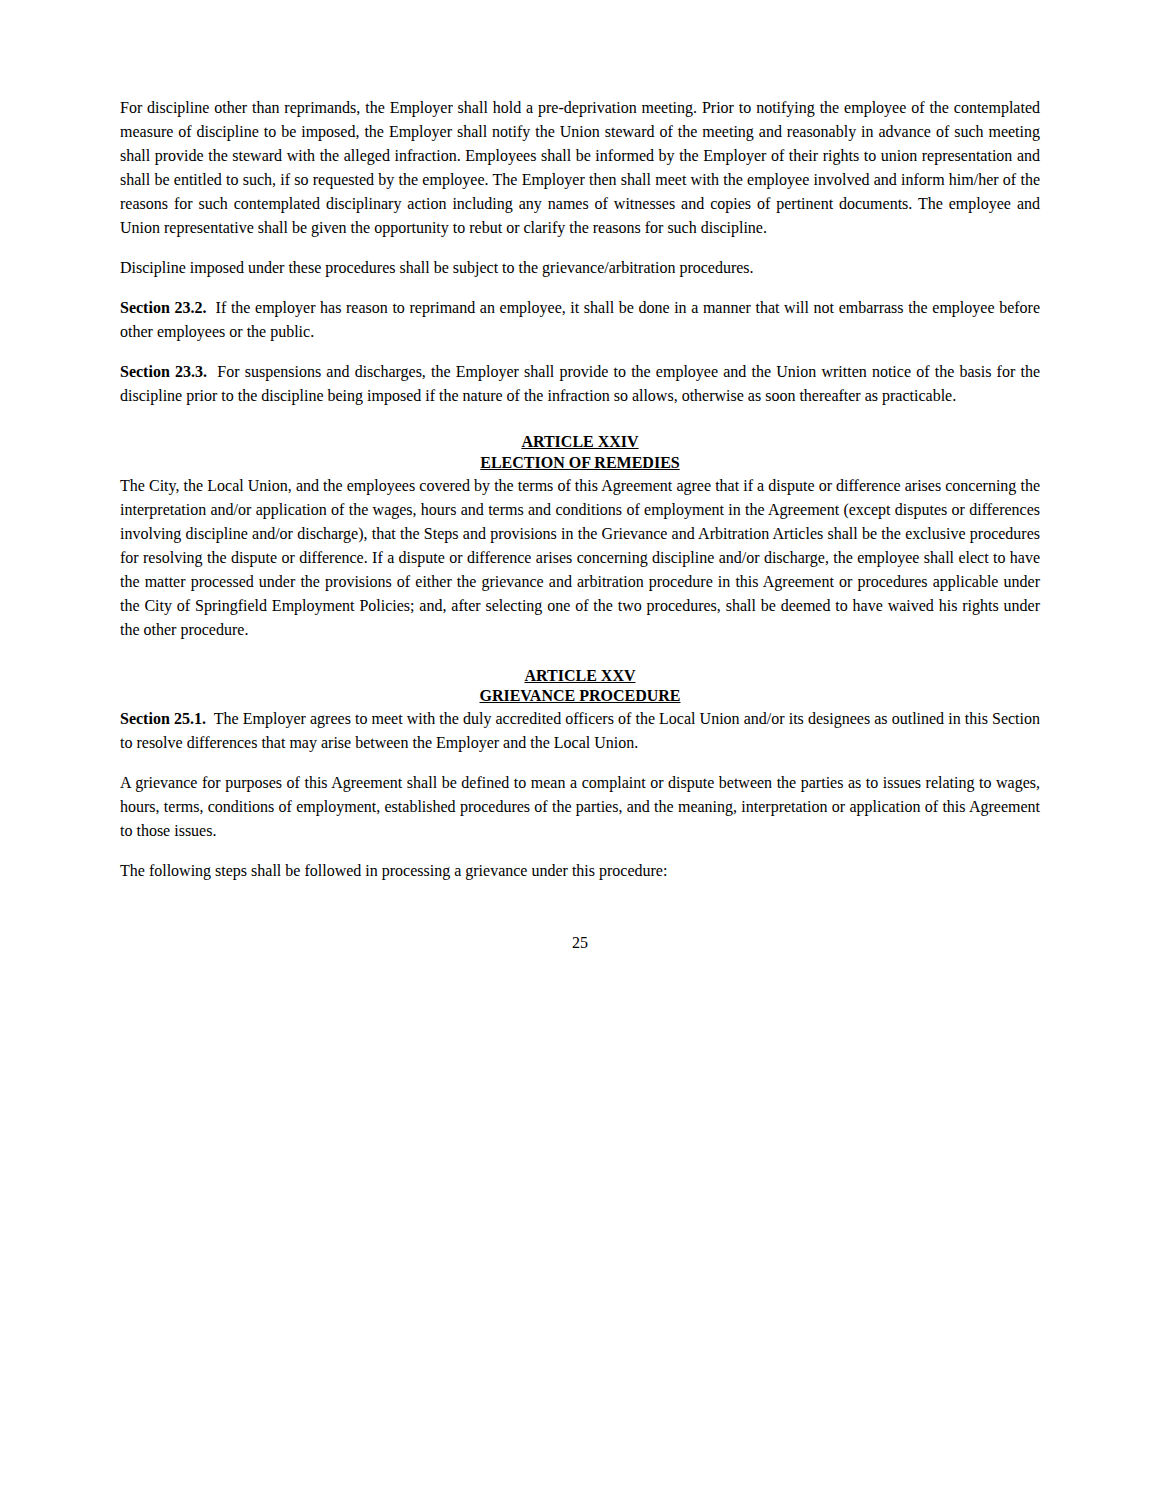For discipline other than reprimands, the Employer shall hold a pre-deprivation meeting. Prior to notifying the employee of the contemplated measure of discipline to be imposed, the Employer shall notify the Union steward of the meeting and reasonably in advance of such meeting shall provide the steward with the alleged infraction. Employees shall be informed by the Employer of their rights to union representation and shall be entitled to such, if so requested by the employee. The Employer then shall meet with the employee involved and inform him/her of the reasons for such contemplated disciplinary action including any names of witnesses and copies of pertinent documents. The employee and Union representative shall be given the opportunity to rebut or clarify the reasons for such discipline.
Discipline imposed under these procedures shall be subject to the grievance/arbitration procedures.
Section 23.2. If the employer has reason to reprimand an employee, it shall be done in a manner that will not embarrass the employee before other employees or the public.
Section 23.3. For suspensions and discharges, the Employer shall provide to the employee and the Union written notice of the basis for the discipline prior to the discipline being imposed if the nature of the infraction so allows, otherwise as soon thereafter as practicable.
ARTICLE XXIV ELECTION OF REMEDIES
The City, the Local Union, and the employees covered by the terms of this Agreement agree that if a dispute or difference arises concerning the interpretation and/or application of the wages, hours and terms and conditions of employment in the Agreement (except disputes or differences involving discipline and/or discharge), that the Steps and provisions in the Grievance and Arbitration Articles shall be the exclusive procedures for resolving the dispute or difference. If a dispute or difference arises concerning discipline and/or discharge, the employee shall elect to have the matter processed under the provisions of either the grievance and arbitration procedure in this Agreement or procedures applicable under the City of Springfield Employment Policies; and, after selecting one of the two procedures, shall be deemed to have waived his rights under the other procedure.
ARTICLE XXV GRIEVANCE PROCEDURE
Section 25.1. The Employer agrees to meet with the duly accredited officers of the Local Union and/or its designees as outlined in this Section to resolve differences that may arise between the Employer and the Local Union.
A grievance for purposes of this Agreement shall be defined to mean a complaint or dispute between the parties as to issues relating to wages, hours, terms, conditions of employment, established procedures of the parties, and the meaning, interpretation or application of this Agreement to those issues.
The following steps shall be followed in processing a grievance under this procedure:
25